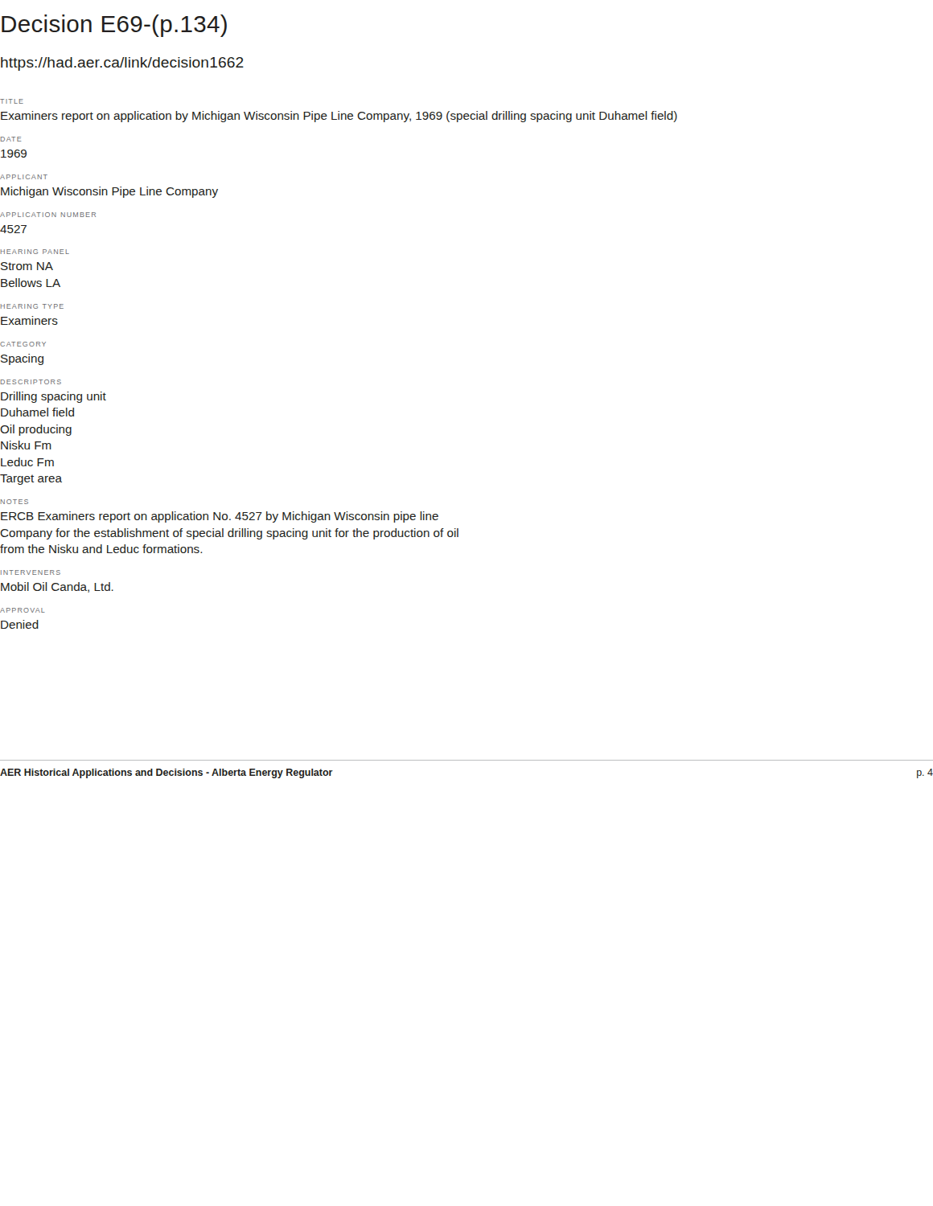Decision E69-(p.134)
https://had.aer.ca/link/decision1662
Title
Examiners report on application by Michigan Wisconsin Pipe Line Company, 1969 (special drilling spacing unit Duhamel field)
Date
1969
Applicant
Michigan Wisconsin Pipe Line Company
Application Number
4527
Hearing Panel
Strom NA
Bellows LA
Hearing Type
Examiners
Category
Spacing
Descriptors
Drilling spacing unit
Duhamel field
Oil producing
Nisku Fm
Leduc Fm
Target area
Notes
ERCB Examiners report on application No. 4527 by Michigan Wisconsin pipe line Company for the establishment of special drilling spacing unit for the production of oil from the Nisku and Leduc formations.
Interveners
Mobil Oil Canda, Ltd.
Approval
Denied
AER Historical Applications and Decisions - Alberta Energy Regulator p. 4